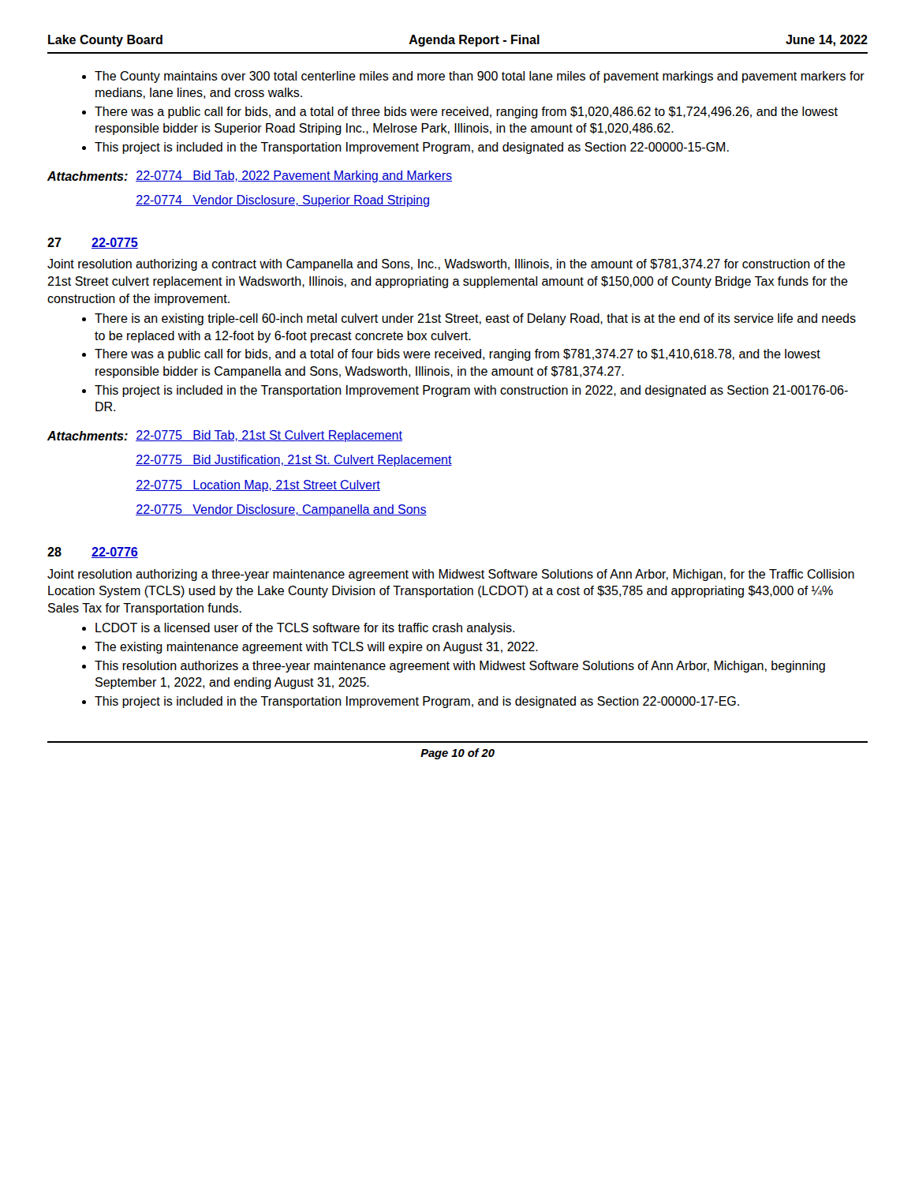Lake County Board
Agenda Report - Final
June 14, 2022
The County maintains over 300 total centerline miles and more than 900 total lane miles of pavement markings and pavement markers for medians, lane lines, and cross walks.
There was a public call for bids, and a total of three bids were received, ranging from $1,020,486.62 to $1,724,496.26, and the lowest responsible bidder is Superior Road Striping Inc., Melrose Park, Illinois, in the amount of $1,020,486.62.
This project is included in the Transportation Improvement Program, and designated as Section 22-00000-15-GM.
Attachments:
22-0774 Bid Tab, 2022 Pavement Marking and Markers
22-0774 Vendor Disclosure, Superior Road Striping
27 22-0775
Joint resolution authorizing a contract with Campanella and Sons, Inc., Wadsworth, Illinois, in the amount of $781,374.27 for construction of the 21st Street culvert replacement in Wadsworth, Illinois, and appropriating a supplemental amount of $150,000 of County Bridge Tax funds for the construction of the improvement.
There is an existing triple-cell 60-inch metal culvert under 21st Street, east of Delany Road, that is at the end of its service life and needs to be replaced with a 12-foot by 6-foot precast concrete box culvert.
There was a public call for bids, and a total of four bids were received, ranging from $781,374.27 to $1,410,618.78, and the lowest responsible bidder is Campanella and Sons, Wadsworth, Illinois, in the amount of $781,374.27.
This project is included in the Transportation Improvement Program with construction in 2022, and designated as Section 21-00176-06-DR.
Attachments:
22-0775 Bid Tab, 21st St Culvert Replacement
22-0775 Bid Justification, 21st St. Culvert Replacement
22-0775 Location Map, 21st Street Culvert
22-0775 Vendor Disclosure, Campanella and Sons
28 22-0776
Joint resolution authorizing a three-year maintenance agreement with Midwest Software Solutions of Ann Arbor, Michigan, for the Traffic Collision Location System (TCLS) used by the Lake County Division of Transportation (LCDOT) at a cost of $35,785 and appropriating $43,000 of ¼% Sales Tax for Transportation funds.
LCDOT is a licensed user of the TCLS software for its traffic crash analysis.
The existing maintenance agreement with TCLS will expire on August 31, 2022.
This resolution authorizes a three-year maintenance agreement with Midwest Software Solutions of Ann Arbor, Michigan, beginning September 1, 2022, and ending August 31, 2025.
This project is included in the Transportation Improvement Program, and is designated as Section 22-00000-17-EG.
Page 10 of 20